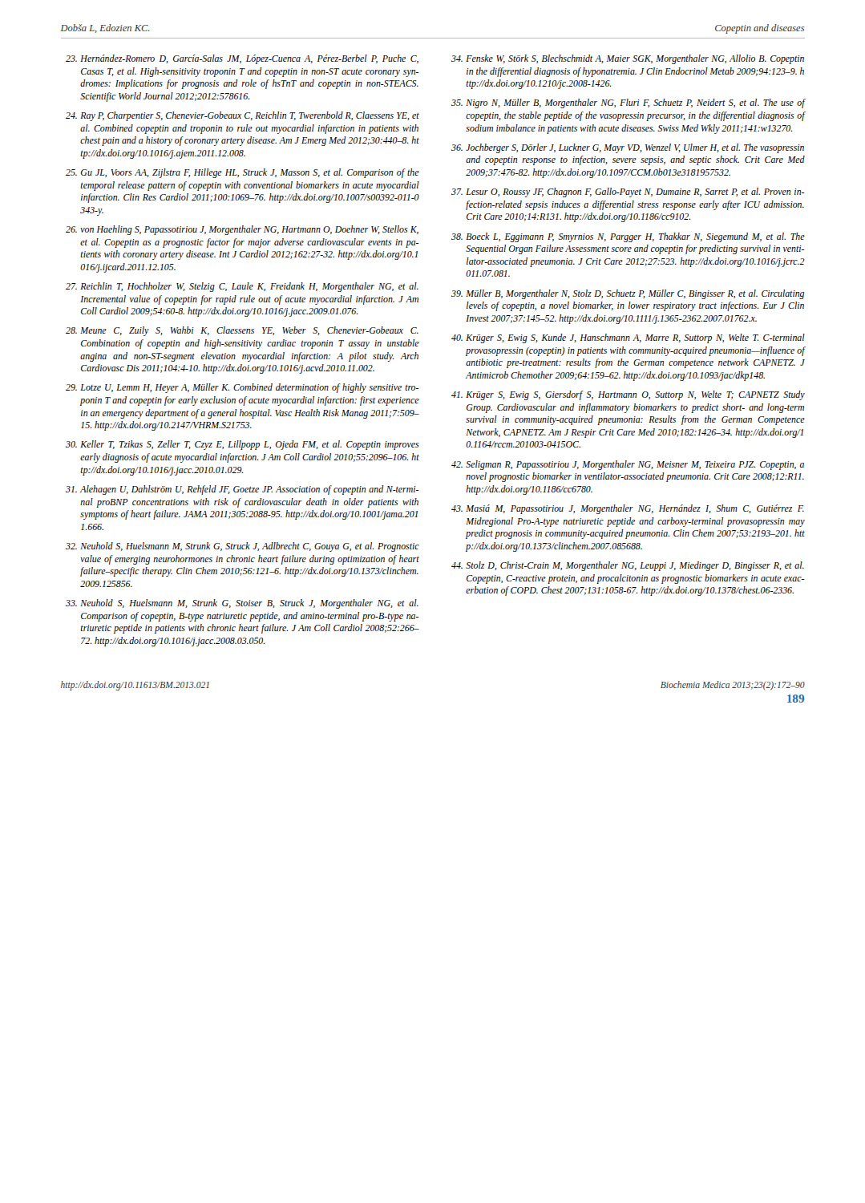Dobša L, Edozien KC. Copeptin and diseases
Hernández-Romero D, García-Salas JM, López-Cuenca A, Pérez-Berbel P, Puche C, Casas T, et al. High-sensitivity troponin T and copeptin in non-ST acute coronary syndromes: Implications for prognosis and role of hsTnT and copeptin in non-STEACS. Scientific World Journal 2012;2012:578616.
Ray P, Charpentier S, Chenevier-Gobeaux C, Reichlin T, Twerenbold R, Claessens YE, et al. Combined copeptin and troponin to rule out myocardial infarction in patients with chest pain and a history of coronary artery disease. Am J Emerg Med 2012;30:440–8. http://dx.doi.org/10.1016/j.ajem.2011.12.008.
Gu JL, Voors AA, Zijlstra F, Hillege HL, Struck J, Masson S, et al. Comparison of the temporal release pattern of copeptin with conventional biomarkers in acute myocardial infarction. Clin Res Cardiol 2011;100:1069–76. http://dx.doi.org/10.1007/s00392-011-0343-y.
von Haehling S, Papassotiriou J, Morgenthaler NG, Hartmann O, Doehner W, Stellos K, et al. Copeptin as a prognostic factor for major adverse cardiovascular events in patients with coronary artery disease. Int J Cardiol 2012;162:27-32. http://dx.doi.org/10.1016/j.ijcard.2011.12.105.
Reichlin T, Hochholzer W, Stelzig C, Laule K, Freidank H, Morgenthaler NG, et al. Incremental value of copeptin for rapid rule out of acute myocardial infarction. J Am Coll Cardiol 2009;54:60-8. http://dx.doi.org/10.1016/j.jacc.2009.01.076.
Meune C, Zuily S, Wahbi K, Claessens YE, Weber S, Chenevier-Gobeaux C. Combination of copeptin and high-sensitivity cardiac troponin T assay in unstable angina and non-ST-segment elevation myocardial infarction: A pilot study. Arch Cardiovasc Dis 2011;104:4-10. http://dx.doi.org/10.1016/j.acvd.2010.11.002.
Lotze U, Lemm H, Heyer A, Müller K. Combined determination of highly sensitive troponin T and copeptin for early exclusion of acute myocardial infarction: first experience in an emergency department of a general hospital. Vasc Health Risk Manag 2011;7:509–15. http://dx.doi.org/10.2147/VHRM.S21753.
Keller T, Tzikas S, Zeller T, Czyz E, Lillpopp L, Ojeda FM, et al. Copeptin improves early diagnosis of acute myocardial infarction. J Am Coll Cardiol 2010;55:2096–106. http://dx.doi.org/10.1016/j.jacc.2010.01.029.
Alehagen U, Dahlström U, Rehfeld JF, Goetze JP. Association of copeptin and N-terminal proBNP concentrations with risk of cardiovascular death in older patients with symptoms of heart failure. JAMA 2011;305:2088-95. http://dx.doi.org/10.1001/jama.2011.666.
Neuhold S, Huelsmann M, Strunk G, Struck J, Adlbrecht C, Gouya G, et al. Prognostic value of emerging neurohormones in chronic heart failure during optimization of heart failure–specific therapy. Clin Chem 2010;56:121–6. http://dx.doi.org/10.1373/clinchem.2009.125856.
Neuhold S, Huelsmann M, Strunk G, Stoiser B, Struck J, Morgenthaler NG, et al. Comparison of copeptin, B-type natriuretic peptide, and amino-terminal pro-B-type natriuretic peptide in patients with chronic heart failure. J Am Coll Cardiol 2008;52:266–72. http://dx.doi.org/10.1016/j.jacc.2008.03.050.
Fenske W, Störk S, Blechschmidt A, Maier SGK, Morgenthaler NG, Allolio B. Copeptin in the differential diagnosis of hyponatremia. J Clin Endocrinol Metab 2009;94:123–9. http://dx.doi.org/10.1210/jc.2008-1426.
Nigro N, Müller B, Morgenthaler NG, Fluri F, Schuetz P, Neidert S, et al. The use of copeptin, the stable peptide of the vasopressin precursor, in the differential diagnosis of sodium imbalance in patients with acute diseases. Swiss Med Wkly 2011;141:w13270.
Jochberger S, Dörler J, Luckner G, Mayr VD, Wenzel V, Ulmer H, et al. The vasopressin and copeptin response to infection, severe sepsis, and septic shock. Crit Care Med 2009;37:476-82. http://dx.doi.org/10.1097/CCM.0b013e3181957532.
Lesur O, Roussy JF, Chagnon F, Gallo-Payet N, Dumaine R, Sarret P, et al. Proven infection-related sepsis induces a differential stress response early after ICU admission. Crit Care 2010;14:R131. http://dx.doi.org/10.1186/cc9102.
Boeck L, Eggimann P, Smyrnios N, Pargger H, Thakkar N, Siegemund M, et al. The Sequential Organ Failure Assessment score and copeptin for predicting survival in ventilator-associated pneumonia. J Crit Care 2012;27:523. http://dx.doi.org/10.1016/j.jcrc.2011.07.081.
Müller B, Morgenthaler N, Stolz D, Schuetz P, Müller C, Bingisser R, et al. Circulating levels of copeptin, a novel biomarker, in lower respiratory tract infections. Eur J Clin Invest 2007;37:145–52. http://dx.doi.org/10.1111/j.1365-2362.2007.01762.x.
Krüger S, Ewig S, Kunde J, Hanschmann A, Marre R, Suttorp N, Welte T. C-terminal provasopressin (copeptin) in patients with community-acquired pneumonia—influence of antibiotic pre-treatment: results from the German competence network CAPNETZ. J Antimicrob Chemother 2009;64:159–62. http://dx.doi.org/10.1093/jac/dkp148.
Krüger S, Ewig S, Giersdorf S, Hartmann O, Suttorp N, Welte T; CAPNETZ Study Group. Cardiovascular and inflammatory biomarkers to predict short- and long-term survival in community-acquired pneumonia: Results from the German Competence Network, CAPNETZ. Am J Respir Crit Care Med 2010;182:1426–34. http://dx.doi.org/10.1164/rccm.201003-0415OC.
Seligman R, Papassotiriou J, Morgenthaler NG, Meisner M, Teixeira PJZ. Copeptin, a novel prognostic biomarker in ventilator-associated pneumonia. Crit Care 2008;12:R11. http://dx.doi.org/10.1186/cc6780.
Masiá M, Papassotiriou J, Morgenthaler NG, Hernández I, Shum C, Gutiérrez F. Midregional Pro-A-type natriuretic peptide and carboxy-terminal provasopressin may predict prognosis in community-acquired pneumonia. Clin Chem 2007;53:2193–201. http://dx.doi.org/10.1373/clinchem.2007.085688.
Stolz D, Christ-Crain M, Morgenthaler NG, Leuppi J, Miedinger D, Bingisser R, et al. Copeptin, C-reactive protein, and procalcitonin as prognostic biomarkers in acute exacerbation of COPD. Chest 2007;131:1058-67. http://dx.doi.org/10.1378/chest.06-2336.
http://dx.doi.org/10.11613/BM.2013.021 Biochemia Medica 2013;23(2):172–90
189